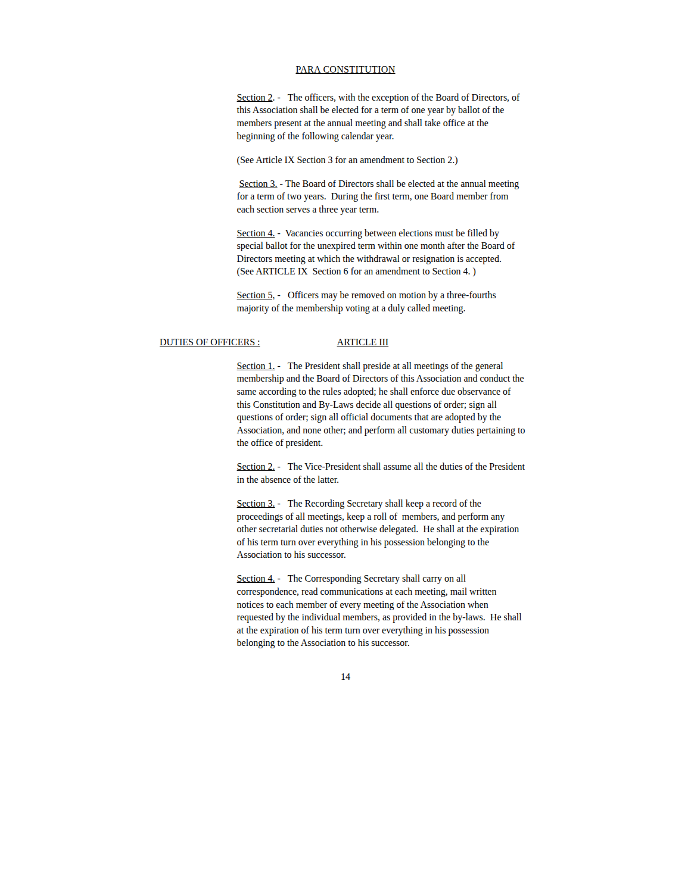PARA CONSTITUTION
Section 2. - The officers, with the exception of the Board of Directors, of this Association shall be elected for a term of one year by ballot of the members present at the annual meeting and shall take office at the beginning of the following calendar year.
(See Article IX Section 3 for an amendment to Section 2.)
Section 3. - The Board of Directors shall be elected at the annual meeting for a term of two years. During the first term, one Board member from each section serves a three year term.
Section 4. - Vacancies occurring between elections must be filled by special ballot for the unexpired term within one month after the Board of Directors meeting at which the withdrawal or resignation is accepted.
(See ARTICLE IX Section 6 for an amendment to Section 4. )
Section 5, - Officers may be removed on motion by a three-fourths majority of the membership voting at a duly called meeting.
DUTIES OF OFFICERS : ARTICLE III
Section 1. - The President shall preside at all meetings of the general membership and the Board of Directors of this Association and conduct the same according to the rules adopted; he shall enforce due observance of this Constitution and By-Laws decide all questions of order; sign all questions of order; sign all official documents that are adopted by the Association, and none other; and perform all customary duties pertaining to the office of president.
Section 2. - The Vice-President shall assume all the duties of the President in the absence of the latter.
Section 3. - The Recording Secretary shall keep a record of the proceedings of all meetings, keep a roll of members, and perform any other secretarial duties not otherwise delegated. He shall at the expiration of his term turn over everything in his possession belonging to the Association to his successor.
Section 4. - The Corresponding Secretary shall carry on all correspondence, read communications at each meeting, mail written notices to each member of every meeting of the Association when requested by the individual members, as provided in the by-laws. He shall at the expiration of his term turn over everything in his possession belonging to the Association to his successor.
14